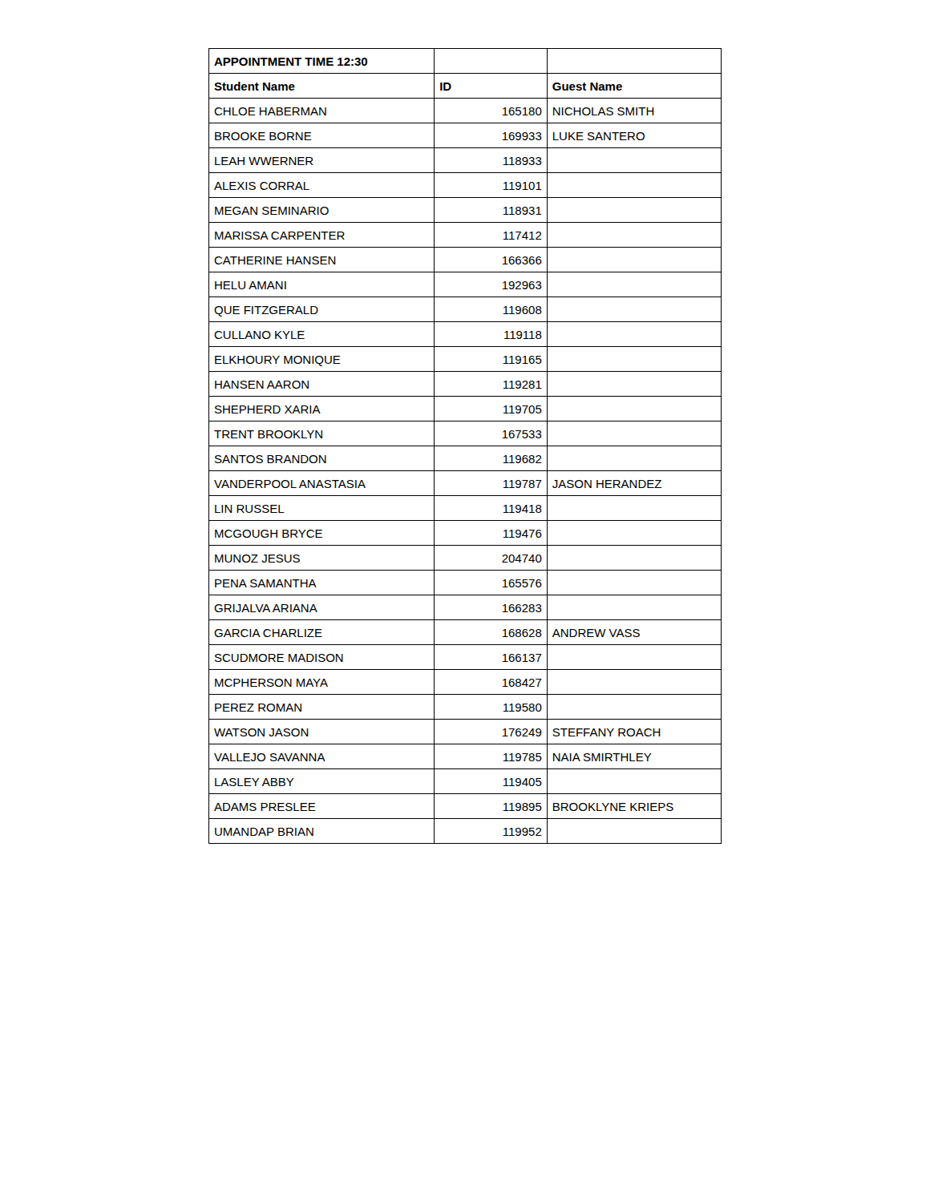| APPOINTMENT TIME 12:30 | | |
| Student Name | ID | Guest Name |
| CHLOE HABERMAN | 165180 | NICHOLAS SMITH |
| BROOKE BORNE | 169933 | LUKE SANTERO |
| LEAH WWERNER | 118933 | |
| ALEXIS CORRAL | 119101 | |
| MEGAN SEMINARIO | 118931 | |
| MARISSA CARPENTER | 117412 | |
| CATHERINE HANSEN | 166366 | |
| HELU AMANI | 192963 | |
| QUE FITZGERALD | 119608 | |
| CULLANO KYLE | 119118 | |
| ELKHOURY MONIQUE | 119165 | |
| HANSEN AARON | 119281 | |
| SHEPHERD XARIA | 119705 | |
| TRENT BROOKLYN | 167533 | |
| SANTOS BRANDON | 119682 | |
| VANDERPOOL ANASTASIA | 119787 | JASON HERANDEZ |
| LIN RUSSEL | 119418 | |
| MCGOUGH BRYCE | 119476 | |
| MUNOZ JESUS | 204740 | |
| PENA SAMANTHA | 165576 | |
| GRIJALVA ARIANA | 166283 | |
| GARCIA CHARLIZE | 168628 | ANDREW VASS |
| SCUDMORE MADISON | 166137 | |
| MCPHERSON MAYA | 168427 | |
| PEREZ ROMAN | 119580 | |
| WATSON JASON | 176249 | STEFFANY ROACH |
| VALLEJO SAVANNA | 119785 | NAIA SMIRTHLEY |
| LASLEY ABBY | 119405 | |
| ADAMS PRESLEE | 119895 | BROOKLYNE KRIEPS |
| UMANDAP BRIAN | 119952 | |